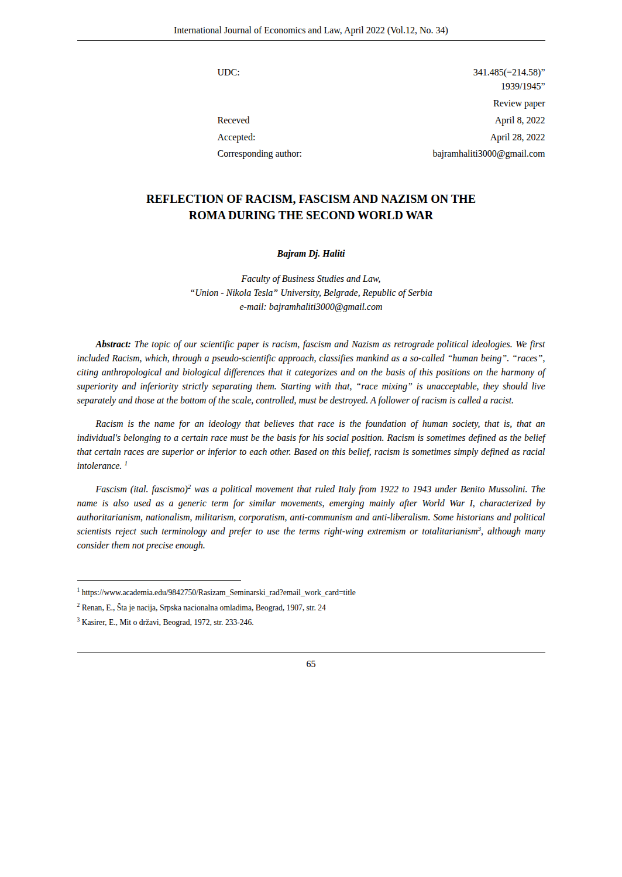International Journal of Economics and Law, April 2022 (Vol.12, No. 34)
| UDC: | 341.485(=214.58)” 1939/1945” |
| | Review paper |
| Receved | April 8, 2022 |
| Accepted: | April 28, 2022 |
| Corresponding author: | bajramhaliti3000@gmail.com |
REFLECTION OF RACISM, FASCISM AND NAZISM ON THE
ROMA DURING THE SECOND WORLD WAR
Bajram Dj. Haliti
Faculty of Business Studies and Law,
“Union - Nikola Tesla” University, Belgrade, Republic of Serbia
e-mail: bajramhaliti3000@gmail.com
Abstract: The topic of our scientific paper is racism, fascism and Nazism as retrograde political ideologies. We first included Racism, which, through a pseudo-scientific approach, classifies mankind as a so-called “human being”. “races”, citing anthropological and biological differences that it categorizes and on the basis of this positions on the harmony of superiority and inferiority strictly separating them. Starting with that, “race mixing” is unacceptable, they should live separately and those at the bottom of the scale, controlled, must be destroyed. A follower of racism is called a racist.
Racism is the name for an ideology that believes that race is the foundation of human society, that is, that an individual's belonging to a certain race must be the basis for his social position. Racism is sometimes defined as the belief that certain races are superior or inferior to each other. Based on this belief, racism is sometimes simply defined as racial intolerance. 1
Fascism (ital. fascismo)2 was a political movement that ruled Italy from 1922 to 1943 under Benito Mussolini. The name is also used as a generic term for similar movements, emerging mainly after World War I, characterized by authoritarianism, nationalism, militarism, corporatism, anti-communism and anti-liberalism. Some historians and political scientists reject such terminology and prefer to use the terms right-wing extremism or totalitarianism3, although many consider them not precise enough.
1 https://www.academia.edu/9842750/Rasizam_Seminarski_rad?email_work_card=title
2 Renan, E., Šta je nacija, Srpska nacionalna omladima, Beograd, 1907, str. 24
3 Kasirer, E., Mit o državi, Beograd, 1972, str. 233-246.
65